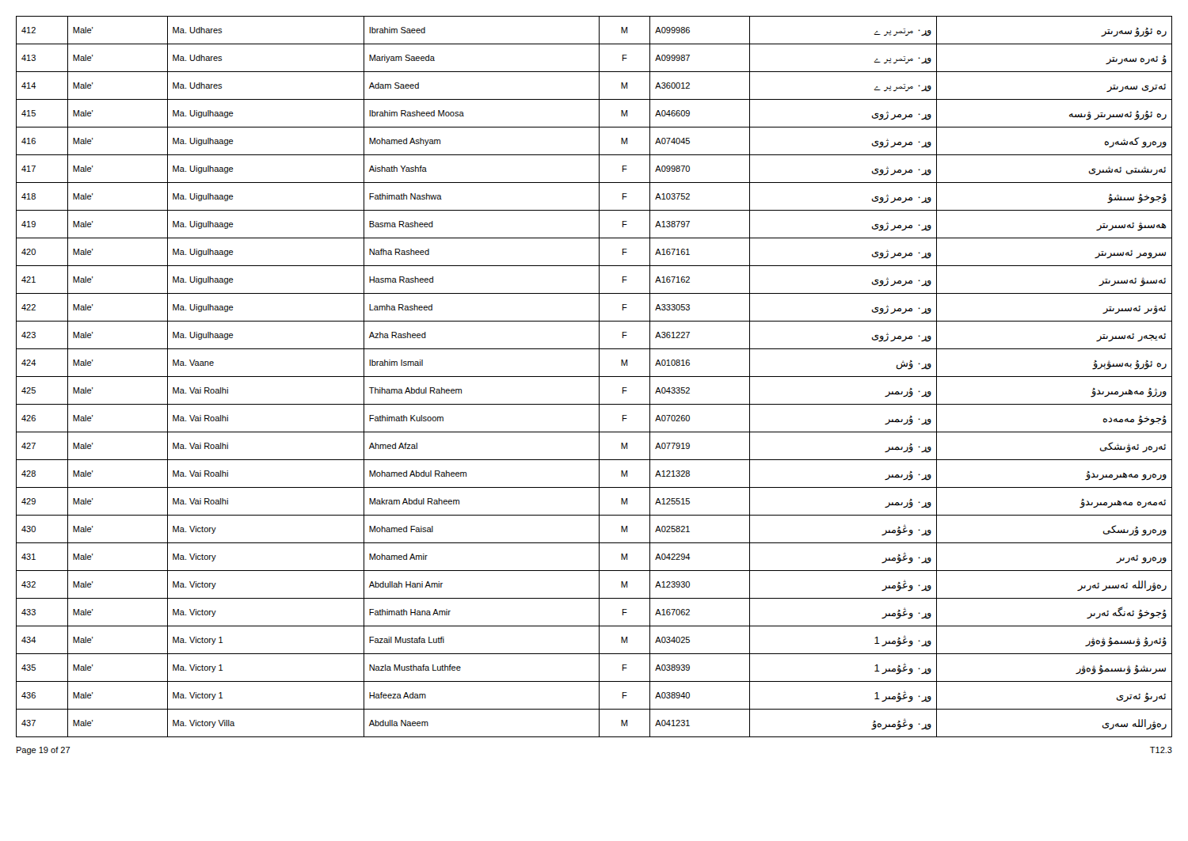| 412 | Male' | Ma. Udhares | Ibrahim Saeed | M | A099986 | وړ٠ مرتمر پر ے | رە ئۇرۇ سەرىتر |
| 413 | Male' | Ma. Udhares | Mariyam Saeeda | F | A099987 | وړ٠ مرتمر پر ے | ۇ ئەرە سەرىتر |
| 414 | Male' | Ma. Udhares | Adam Saeed | M | A360012 | وړ٠ مرتمر پر ے | ئەترى سەرىتر |
| 415 | Male' | Ma. Uigulhaage | Ibrahim Rasheed Moosa | M | A046609 | وړ٠ مرمر ژوی | رە ئۇرۇ ئەسىرىتر ۋىسە |
| 416 | Male' | Ma. Uigulhaage | Mohamed Ashyam | M | A074045 | وړ٠ مرمر ژوی | ورەرو كەشەرە |
| 417 | Male' | Ma. Uigulhaage | Aishath Yashfa | F | A099870 | وړ٠ مرمر ژوی | ئەرىشىتى ئەشىرى |
| 418 | Male' | Ma. Uigulhaage | Fathimath Nashwa | F | A103752 | وړ٠ مرمر ژوی | ۇجوخۇ سىشۇ |
| 419 | Male' | Ma. Uigulhaage | Basma Rasheed | F | A138797 | وړ٠ مرمر ژوی | ھەسىۋ ئەسىرىتر |
| 420 | Male' | Ma. Uigulhaage | Nafha Rasheed | F | A167161 | وړ٠ مرمر ژوی | سرومر ئەسىرىتر |
| 421 | Male' | Ma. Uigulhaage | Hasma Rasheed | F | A167162 | وړ٠ مرمر ژوی | ئەسىۋ ئەسىرىتر |
| 422 | Male' | Ma. Uigulhaage | Lamha Rasheed | F | A333053 | وړ٠ مرمر ژوی | ئەۋىر ئەسىرىتر |
| 423 | Male' | Ma. Uigulhaage | Azha Rasheed | F | A361227 | وړ٠ مرمر ژوی | ئەيجەر ئەسىرىتر |
| 424 | Male' | Ma. Vaane | Ibrahim Ismail | M | A010816 | وړ٠ ۇش | رە ئۇرۇ بەسىۋېرۇ |
| 425 | Male' | Ma. Vai Roalhi | Thihama Abdul Raheem | F | A043352 | وړ٠ ۇرىمىر | ورژۇ مەھىرمىرىدۇ |
| 426 | Male' | Ma. Vai Roalhi | Fathimath Kulsoom | F | A070260 | وړ٠ ۇرىمىر | ۇجوخۇ مەمەدە |
| 427 | Male' | Ma. Vai Roalhi | Ahmed Afzal | M | A077919 | وړ٠ ۇرىمىر | ئەرەر ئەۋىشكى |
| 428 | Male' | Ma. Vai Roalhi | Mohamed Abdul Raheem | M | A121328 | وړ٠ ۇرىمىر | ورەرو مەھىرمىرىدۇ |
| 429 | Male' | Ma. Vai Roalhi | Makram Abdul Raheem | M | A125515 | وړ٠ ۇرىمىر | ئەمەرە مەھىرمىرىدۇ |
| 430 | Male' | Ma. Victory | Mohamed Faisal | M | A025821 | وړ٠ وڠۇمىر | ورەرو ۇرىسكى |
| 431 | Male' | Ma. Victory | Mohamed Amir | M | A042294 | وړ٠ وڠۇمىر | ورەرو ئەرىر |
| 432 | Male' | Ma. Victory | Abdullah Hani Amir | M | A123930 | وړ٠ وڠۇمىر | رەۋرالله ئەسىر ئەرىر |
| 433 | Male' | Ma. Victory | Fathimath Hana Amir | F | A167062 | وړ٠ وڠۇمىر | ۇجوخۇ ئەنگە ئەرىر |
| 434 | Male' | Ma. Victory 1 | Fazail Mustafa Lutfi | M | A034025 | وړ٠ وڠۇمىر 1 | ۇئەرۇ ۋىسىمۇ ۋەۋر |
| 435 | Male' | Ma. Victory 1 | Nazla Musthafa Luthfee | F | A038939 | وړ٠ وڠۇمىر 1 | سرىشۇ ۋىسىمۇ ۋەۋر |
| 436 | Male' | Ma. Victory 1 | Hafeeza Adam | F | A038940 | وړ٠ وڠۇمىر 1 | ئەرىۇ ئەترى |
| 437 | Male' | Ma. Victory Villa | Abdulla Naeem | M | A041231 | وړ٠ وڠۇمىرەۇ | رەۋرالله سەرى |
Page 19 of 27 T12.3